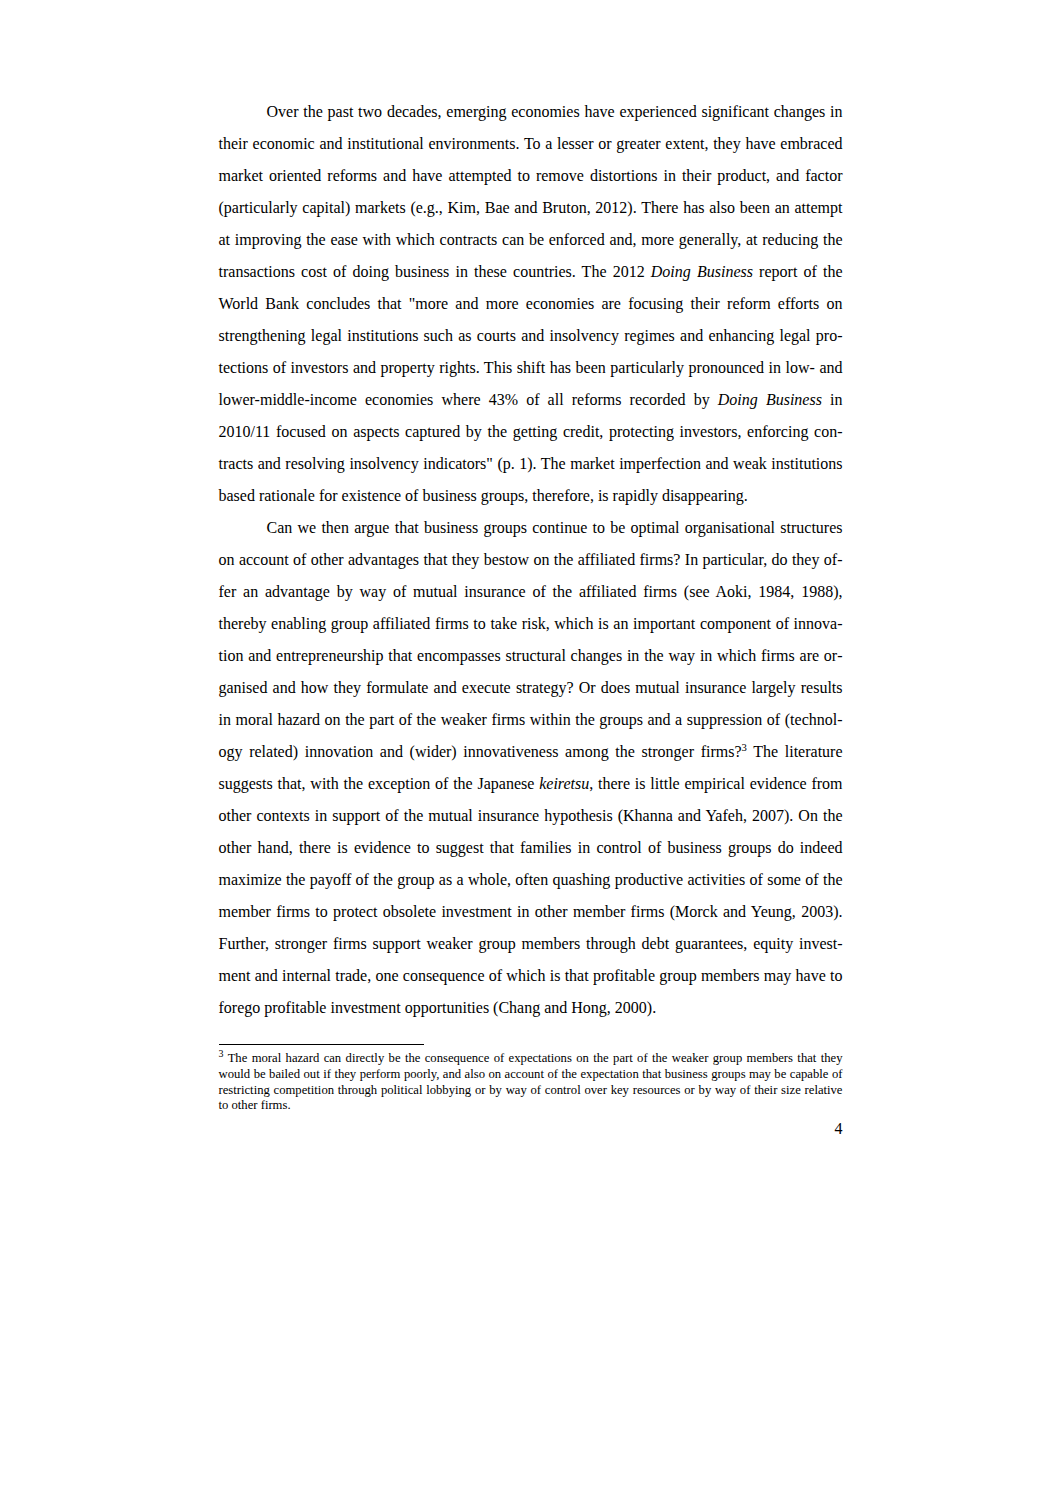Over the past two decades, emerging economies have experienced significant changes in their economic and institutional environments. To a lesser or greater extent, they have embraced market oriented reforms and have attempted to remove distortions in their product, and factor (particularly capital) markets (e.g., Kim, Bae and Bruton, 2012). There has also been an attempt at improving the ease with which contracts can be enforced and, more generally, at reducing the transactions cost of doing business in these countries. The 2012 Doing Business report of the World Bank concludes that "more and more economies are focusing their reform efforts on strengthening legal institutions such as courts and insolvency regimes and enhancing legal protections of investors and property rights. This shift has been particularly pronounced in low- and lower-middle-income economies where 43% of all reforms recorded by Doing Business in 2010/11 focused on aspects captured by the getting credit, protecting investors, enforcing contracts and resolving insolvency indicators" (p. 1). The market imperfection and weak institutions based rationale for existence of business groups, therefore, is rapidly disappearing.
Can we then argue that business groups continue to be optimal organisational structures on account of other advantages that they bestow on the affiliated firms? In particular, do they offer an advantage by way of mutual insurance of the affiliated firms (see Aoki, 1984, 1988), thereby enabling group affiliated firms to take risk, which is an important component of innovation and entrepreneurship that encompasses structural changes in the way in which firms are organised and how they formulate and execute strategy? Or does mutual insurance largely results in moral hazard on the part of the weaker firms within the groups and a suppression of (technology related) innovation and (wider) innovativeness among the stronger firms?3 The literature suggests that, with the exception of the Japanese keiretsu, there is little empirical evidence from other contexts in support of the mutual insurance hypothesis (Khanna and Yafeh, 2007). On the other hand, there is evidence to suggest that families in control of business groups do indeed maximize the payoff of the group as a whole, often quashing productive activities of some of the member firms to protect obsolete investment in other member firms (Morck and Yeung, 2003). Further, stronger firms support weaker group members through debt guarantees, equity investment and internal trade, one consequence of which is that profitable group members may have to forego profitable investment opportunities (Chang and Hong, 2000).
3 The moral hazard can directly be the consequence of expectations on the part of the weaker group members that they would be bailed out if they perform poorly, and also on account of the expectation that business groups may be capable of restricting competition through political lobbying or by way of control over key resources or by way of their size relative to other firms.
4